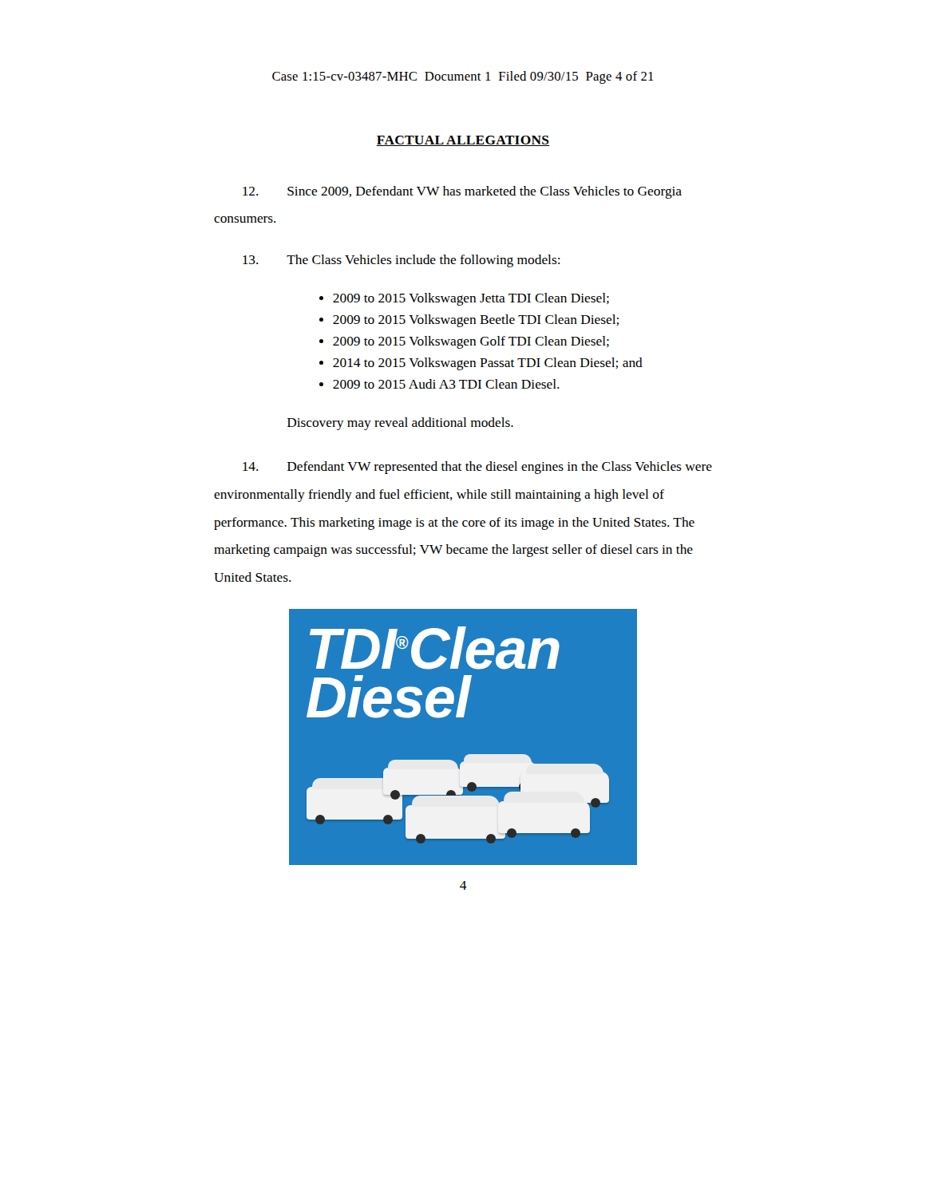Case 1:15-cv-03487-MHC Document 1 Filed 09/30/15 Page 4 of 21
FACTUAL ALLEGATIONS
12. Since 2009, Defendant VW has marketed the Class Vehicles to Georgia consumers.
13. The Class Vehicles include the following models:
2009 to 2015 Volkswagen Jetta TDI Clean Diesel;
2009 to 2015 Volkswagen Beetle TDI Clean Diesel;
2009 to 2015 Volkswagen Golf TDI Clean Diesel;
2014 to 2015 Volkswagen Passat TDI Clean Diesel; and
2009 to 2015 Audi A3 TDI Clean Diesel.
Discovery may reveal additional models.
14. Defendant VW represented that the diesel engines in the Class Vehicles were environmentally friendly and fuel efficient, while still maintaining a high level of performance. This marketing image is at the core of its image in the United States. The marketing campaign was successful; VW became the largest seller of diesel cars in the United States.
TDI®Clean
Diesel
4